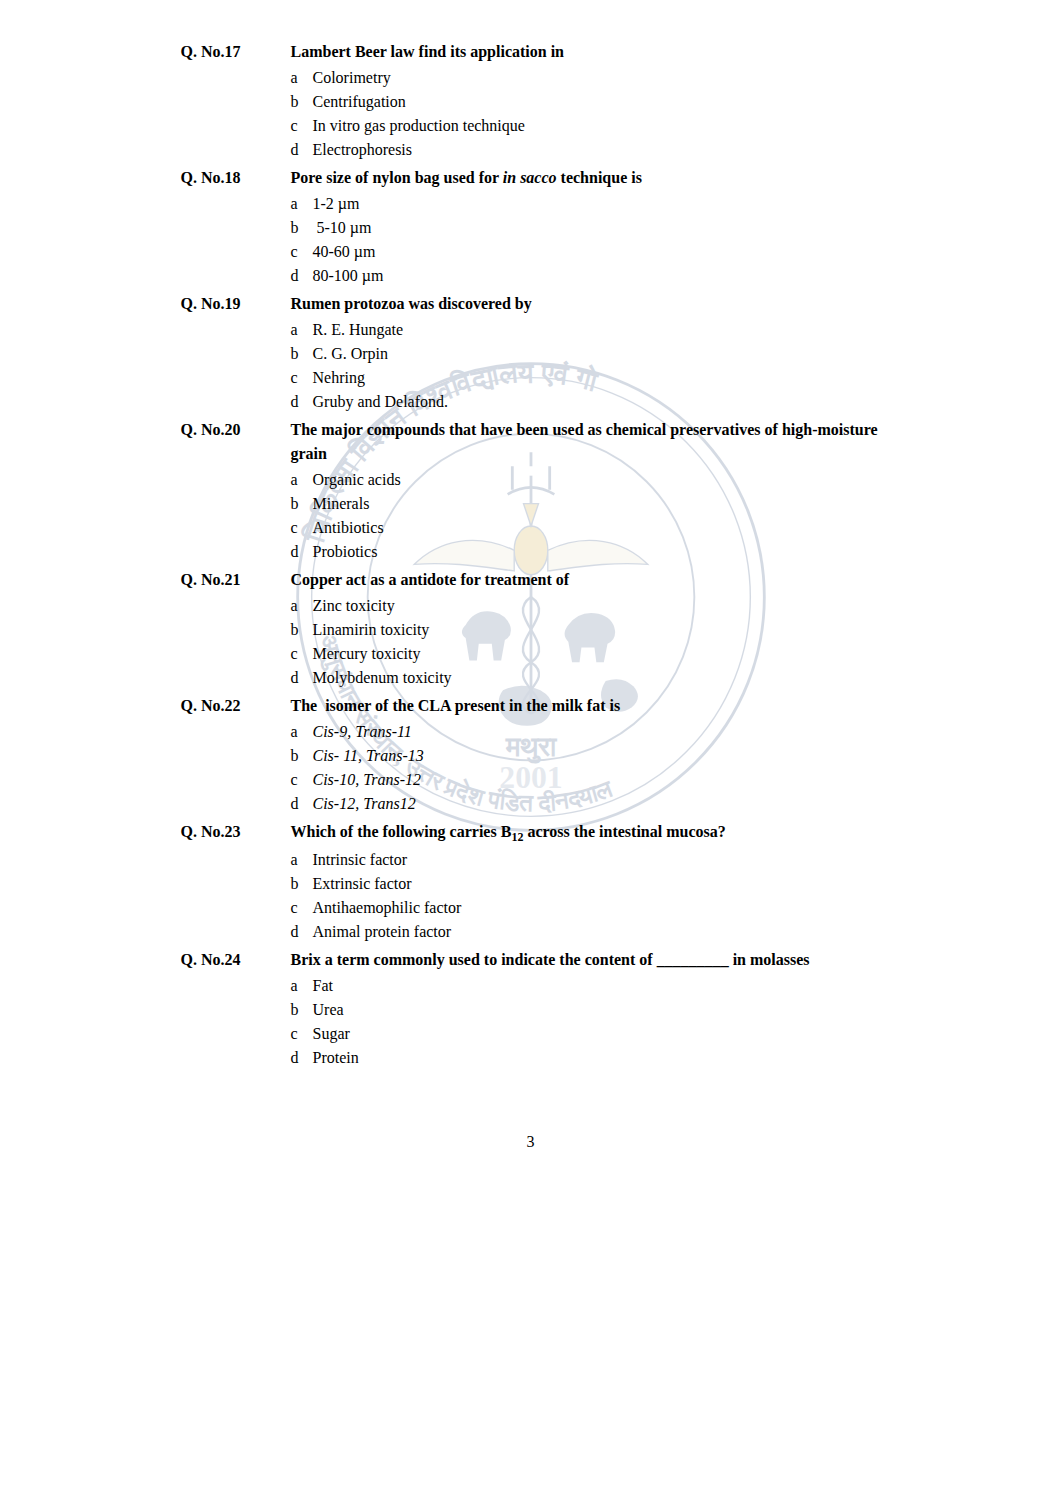चिकित्सा विज्ञान विश्वविद्यालय एवं गो अनुसंधान संस्थान, उत्तर प्रदेश पंडित दीनदयाल मथुरा 2001
Q. No.17 Lambert Beer law find its application in
aColorimetry
bCentrifugation
cIn vitro gas production technique
dElectrophoresis
Q. No.18 Pore size of nylon bag used for in sacco technique is
a 1-2 µm
b 5-10 µm
c 40-60 µm
d 80-100 µm
Q. No.19 Rumen protozoa was discovered by
aR. E. Hungate
bC. G. Orpin
cNehring
dGruby and Delafond.
Q. No.20 The major compounds that have been used as chemical preservatives of high-moisture grain
aOrganic acids
bMinerals
cAntibiotics
dProbiotics
Q. No.21 Copper act as a antidote for treatment of
aZinc toxicity
bLinamirin toxicity
cMercury toxicity
dMolybdenum toxicity
Q. No.22 The isomer of the CLA present in the milk fat is
aCis-9, Trans-11
bCis- 11, Trans-13
cCis-10, Trans-12
dCis-12, Trans12
Q. No.23 Which of the following carries B12 across the intestinal mucosa?
aIntrinsic factor
bExtrinsic factor
cAntihaemophilic factor
dAnimal protein factor
Q. No.24 Brix a term commonly used to indicate the content of _________ in molasses
aFat
bUrea
cSugar
dProtein
3